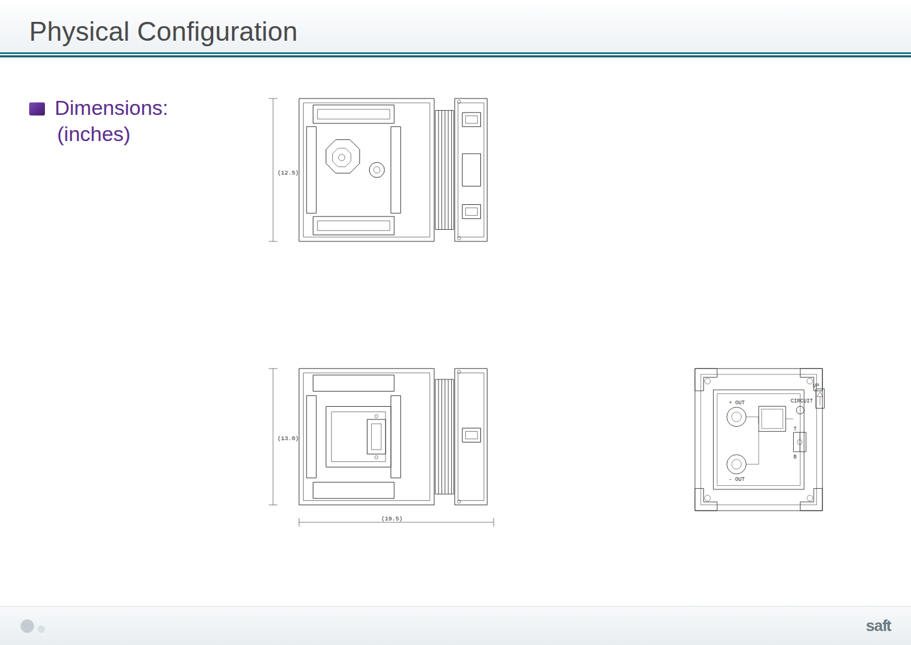Physical Configuration
Dimensions: (inches)
Side view with overall height dimension 12.5 inches (12.5)
Front view with height 13.0 inches and overall width 19.5 inches (13.0) (19.5)
End view of terminal plate with two posts, label and switch + OUT - OUT CIRCUIT T B UP
saft